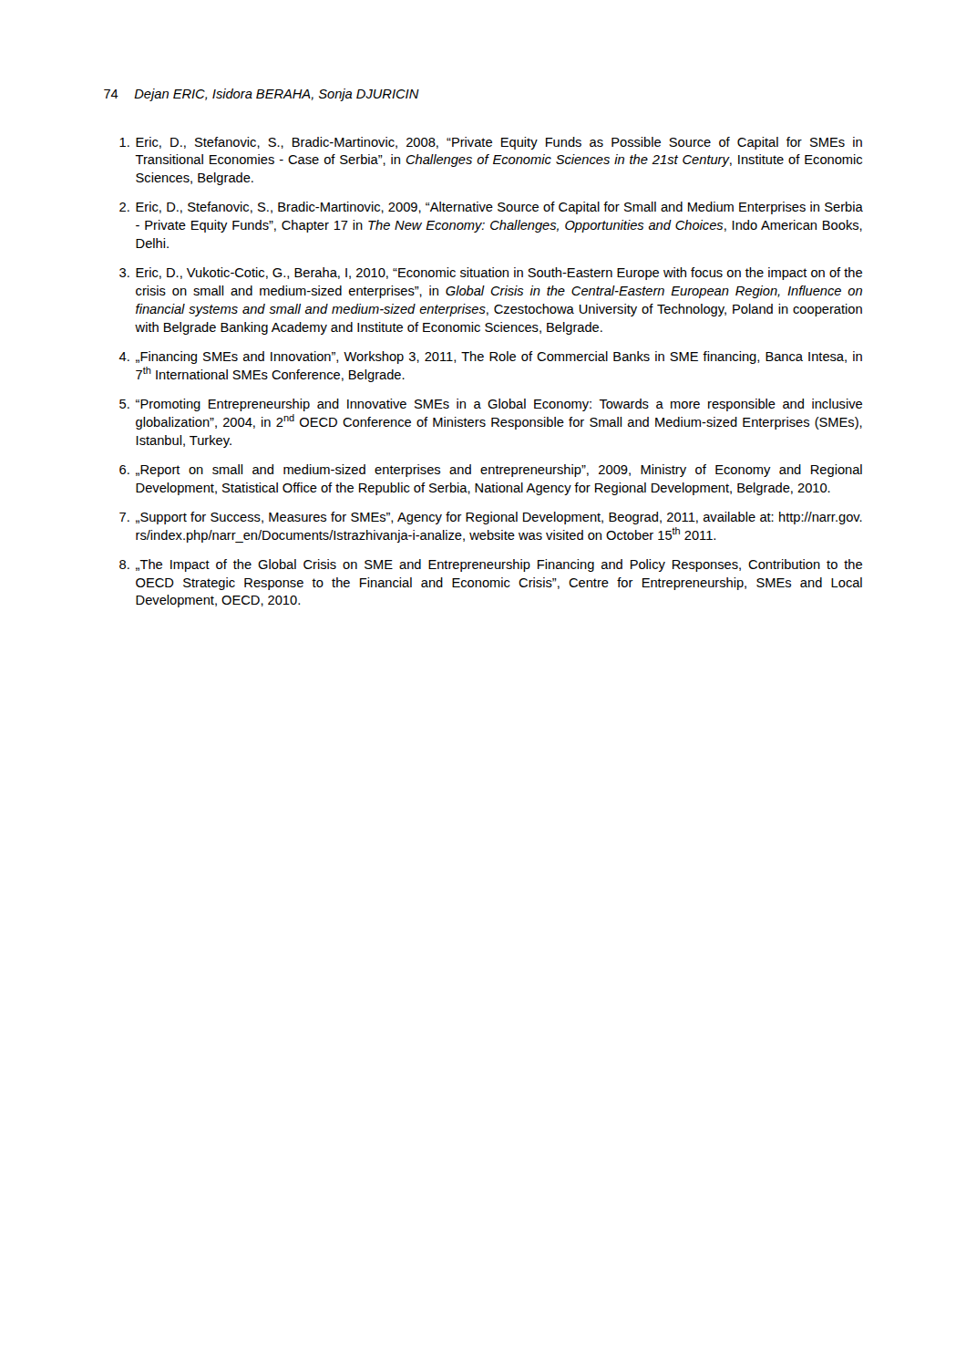74 Dejan ERIC, Isidora BERAHA, Sonja DJURICIN
Eric, D., Stefanovic, S., Bradic-Martinovic, 2008, “Private Equity Funds as Possible Source of Capital for SMEs in Transitional Economies - Case of Serbia”, in Challenges of Economic Sciences in the 21st Century, Institute of Economic Sciences, Belgrade.
Eric, D., Stefanovic, S., Bradic-Martinovic, 2009, “Alternative Source of Capital for Small and Medium Enterprises in Serbia - Private Equity Funds”, Chapter 17 in The New Economy: Challenges, Opportunities and Choices, Indo American Books, Delhi.
Eric, D., Vukotic-Cotic, G., Beraha, I, 2010, “Economic situation in South-Eastern Europe with focus on the impact on of the crisis on small and medium-sized enterprises”, in Global Crisis in the Central-Eastern European Region, Influence on financial systems and small and medium-sized enterprises, Czestochowa University of Technology, Poland in cooperation with Belgrade Banking Academy and Institute of Economic Sciences, Belgrade.
„Financing SMEs and Innovation”, Workshop 3, 2011, The Role of Commercial Banks in SME financing, Banca Intesa, in 7th International SMEs Conference, Belgrade.
“Promoting Entrepreneurship and Innovative SMEs in a Global Economy: Towards a more responsible and inclusive globalization”, 2004, in 2nd OECD Conference of Ministers Responsible for Small and Medium-sized Enterprises (SMEs), Istanbul, Turkey.
„Report on small and medium-sized enterprises and entrepreneurship”, 2009, Ministry of Economy and Regional Development, Statistical Office of the Republic of Serbia, National Agency for Regional Development, Belgrade, 2010.
„Support for Success, Measures for SMEs”, Agency for Regional Development, Beograd, 2011, available at: http://narr.gov.rs/index.php/narr_en/Documents/Istrazhivanja-i-analize, website was visited on October 15th 2011.
„The Impact of the Global Crisis on SME and Entrepreneurship Financing and Policy Responses, Contribution to the OECD Strategic Response to the Financial and Economic Crisis”, Centre for Entrepreneurship, SMEs and Local Development, OECD, 2010.